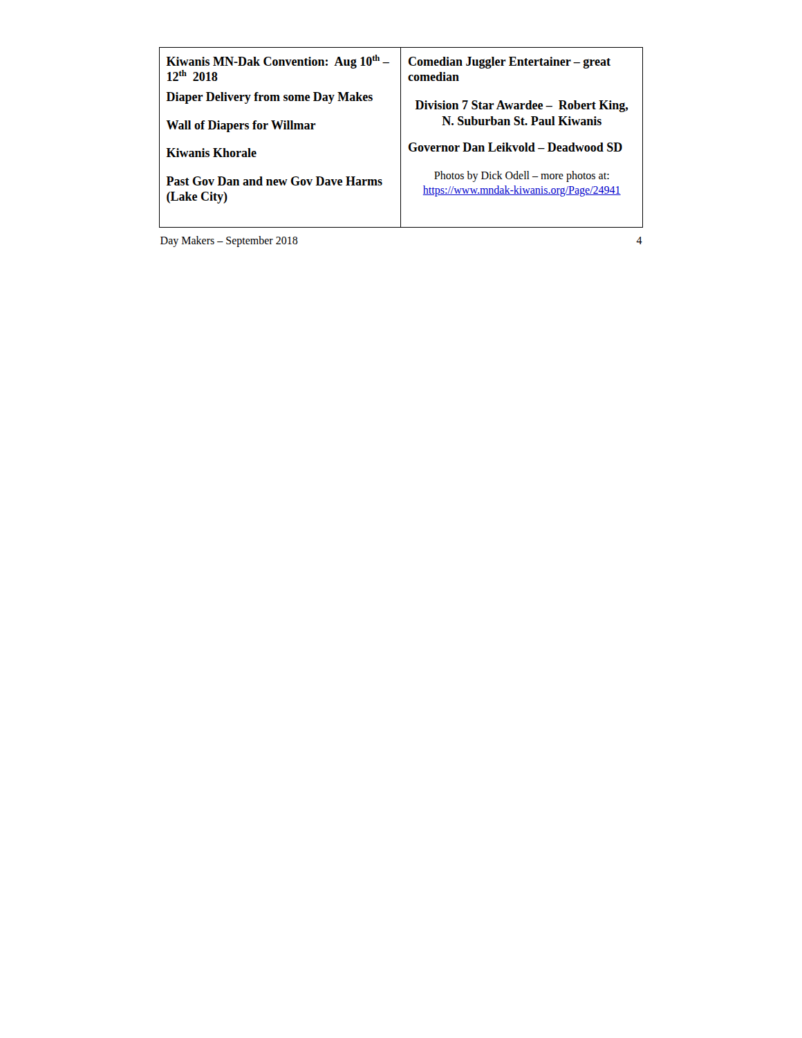Kiwanis MN-Dak Convention: Aug 10th –12th 2018
Diaper Delivery from some Day Makes
Wall of Diapers for Willmar
Kiwanis Khorale
Past Gov Dan and new Gov Dave Harms (Lake City)
Comedian Juggler Entertainer – great comedian
Division 7 Star Awardee – Robert King,
N. Suburban St. Paul Kiwanis
Governor Dan Leikvold – Deadwood SD
Photos by Dick Odell – more photos at:
https://www.mndak-kiwanis.org/Page/24941
Day Makers – September 2018 4